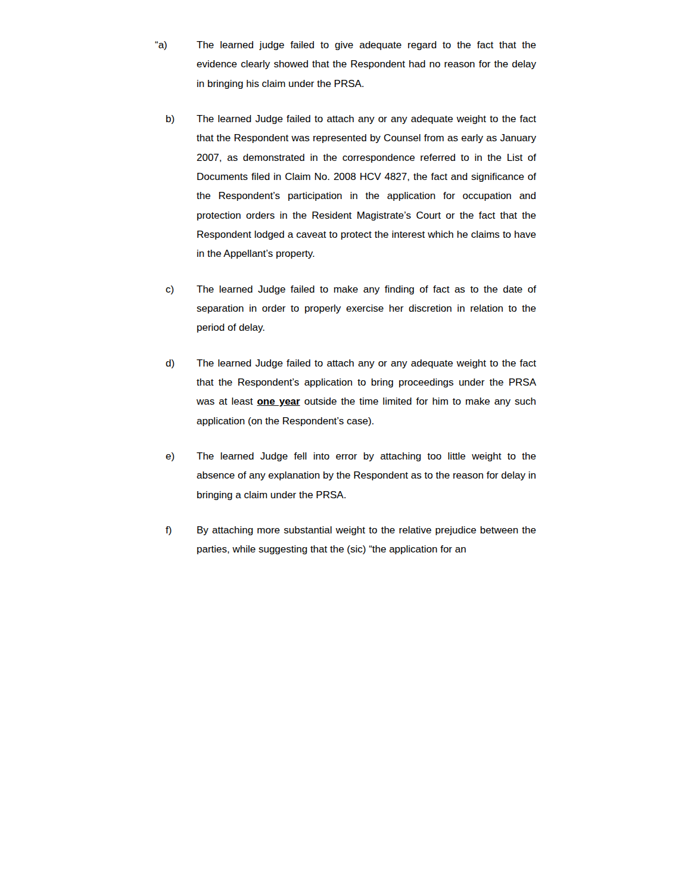“a)
The learned judge failed to give adequate regard to the fact that the evidence clearly showed that the Respondent had no reason for the delay in bringing his claim under the PRSA.
b)
The learned Judge failed to attach any or any adequate weight to the fact that the Respondent was represented by Counsel from as early as January 2007, as demonstrated in the correspondence referred to in the List of Documents filed in Claim No. 2008 HCV 4827, the fact and significance of the Respondent’s participation in the application for occupation and protection orders in the Resident Magistrate’s Court or the fact that the Respondent lodged a caveat to protect the interest which he claims to have in the Appellant’s property.
c)
The learned Judge failed to make any finding of fact as to the date of separation in order to properly exercise her discretion in relation to the period of delay.
d)
The learned Judge failed to attach any or any adequate weight to the fact that the Respondent’s application to bring proceedings under the PRSA was at least one year outside the time limited for him to make any such application (on the Respondent’s case).
e)
The learned Judge fell into error by attaching too little weight to the absence of any explanation by the Respondent as to the reason for delay in bringing a claim under the PRSA.
f)
By attaching more substantial weight to the relative prejudice between the parties, while suggesting that the (sic) “the application for an